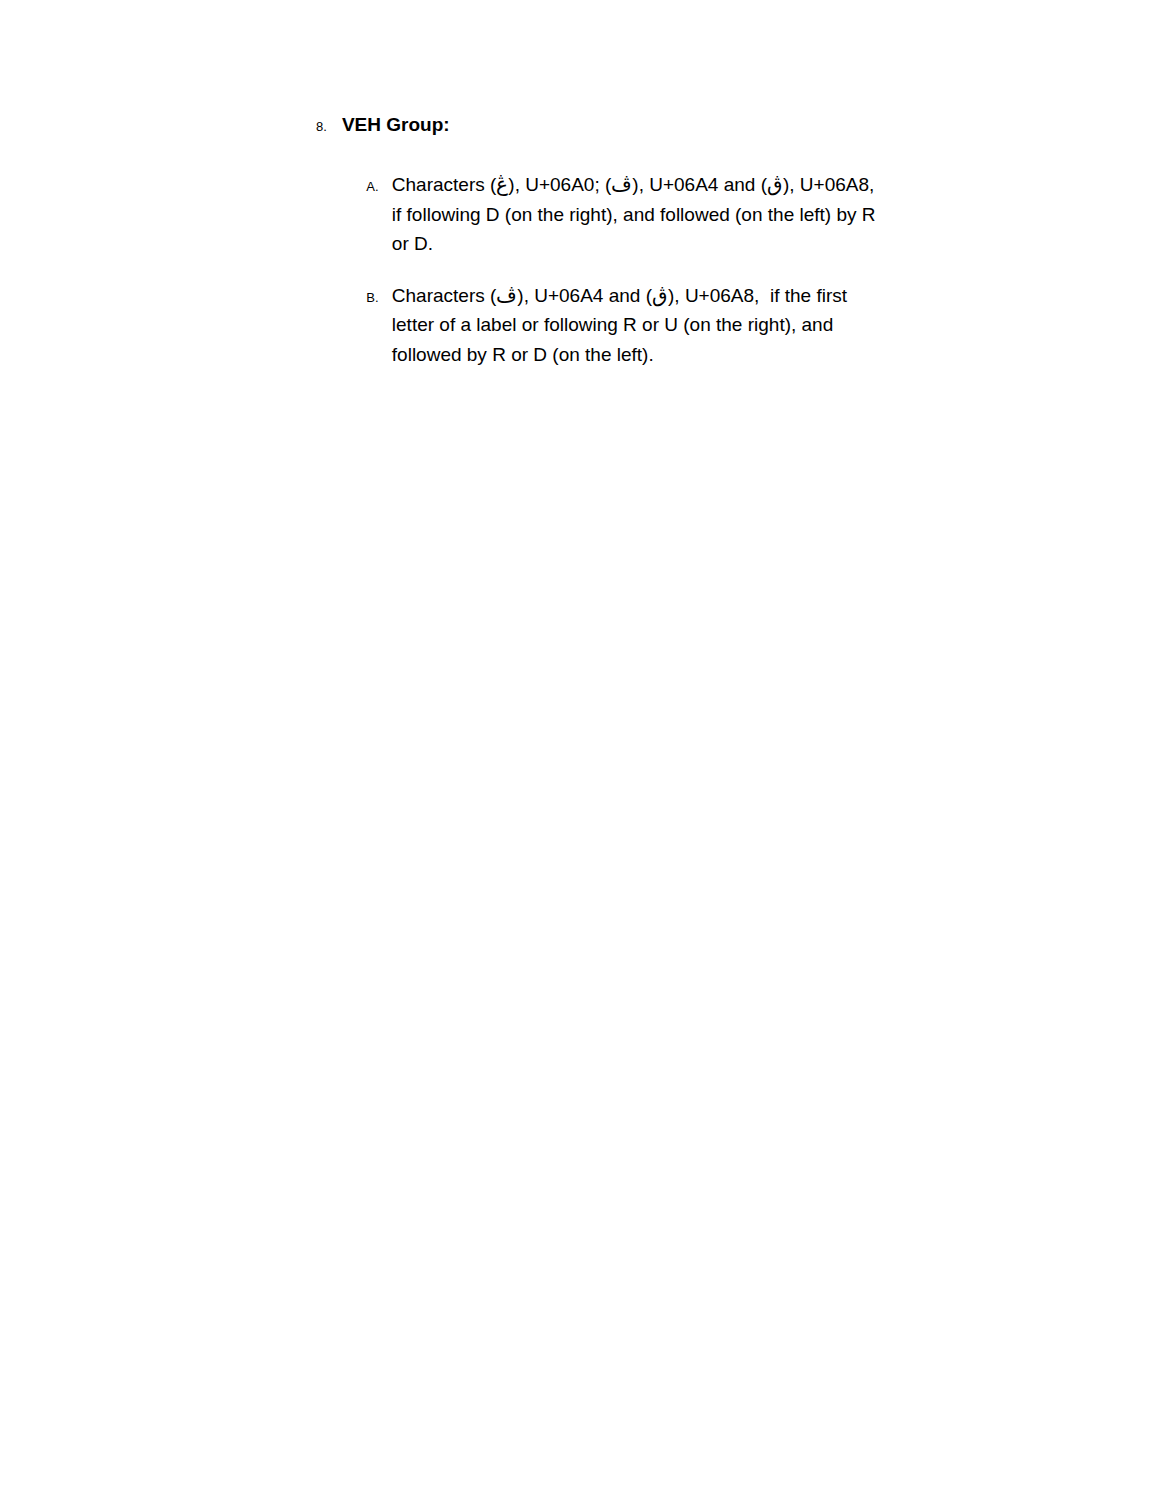VEH Group:
Characters (ڠ), U+06A0; (ڤ), U+06A4 and (ڨ), U+06A8, if following D (on the right), and followed (on the left) by R or D.
Characters (ڤ), U+06A4 and (ڨ), U+06A8, if the first letter of a label or following R or U (on the right), and followed by R or D (on the left).